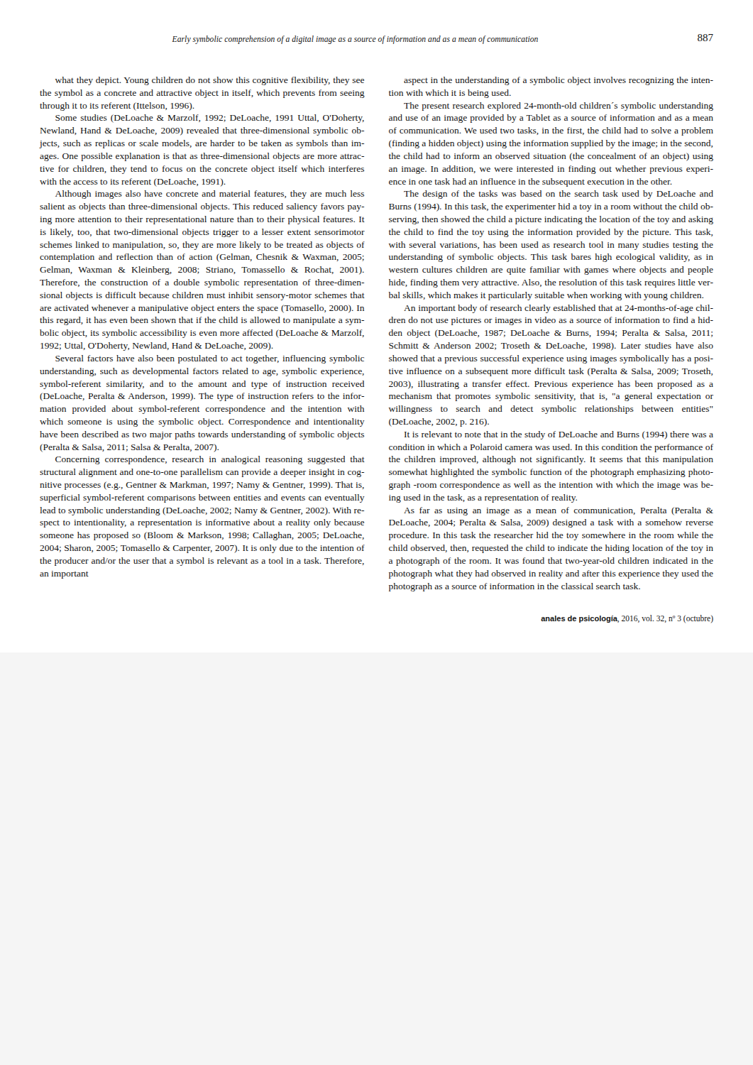Early symbolic comprehension of a digital image as a source of information and as a mean of communication
887
what they depict. Young children do not show this cognitive flexibility, they see the symbol as a concrete and attractive object in itself, which prevents from seeing through it to its referent (Ittelson, 1996).
Some studies (DeLoache & Marzolf, 1992; DeLoache, 1991 Uttal, O'Doherty, Newland, Hand & DeLoache, 2009) revealed that three-dimensional symbolic objects, such as replicas or scale models, are harder to be taken as symbols than images. One possible explanation is that as three-dimensional objects are more attractive for children, they tend to focus on the concrete object itself which interferes with the access to its referent (DeLoache, 1991).
Although images also have concrete and material features, they are much less salient as objects than three-dimensional objects. This reduced saliency favors paying more attention to their representational nature than to their physical features. It is likely, too, that two-dimensional objects trigger to a lesser extent sensorimotor schemes linked to manipulation, so, they are more likely to be treated as objects of contemplation and reflection than of action (Gelman, Chesnik & Waxman, 2005; Gelman, Waxman & Kleinberg, 2008; Striano, Tomassello & Rochat, 2001). Therefore, the construction of a double symbolic representation of three-dimensional objects is difficult because children must inhibit sensory-motor schemes that are activated whenever a manipulative object enters the space (Tomasello, 2000). In this regard, it has even been shown that if the child is allowed to manipulate a symbolic object, its symbolic accessibility is even more affected (DeLoache & Marzolf, 1992; Uttal, O'Doherty, Newland, Hand & DeLoache, 2009).
Several factors have also been postulated to act together, influencing symbolic understanding, such as developmental factors related to age, symbolic experience, symbol-referent similarity, and to the amount and type of instruction received (DeLoache, Peralta & Anderson, 1999). The type of instruction refers to the information provided about symbol-referent correspondence and the intention with which someone is using the symbolic object. Correspondence and intentionality have been described as two major paths towards understanding of symbolic objects (Peralta & Salsa, 2011; Salsa & Peralta, 2007).
Concerning correspondence, research in analogical reasoning suggested that structural alignment and one-to-one parallelism can provide a deeper insight in cognitive processes (e.g., Gentner & Markman, 1997; Namy & Gentner, 1999). That is, superficial symbol-referent comparisons between entities and events can eventually lead to symbolic understanding (DeLoache, 2002; Namy & Gentner, 2002). With respect to intentionality, a representation is informative about a reality only because someone has proposed so (Bloom & Markson, 1998; Callaghan, 2005; DeLoache, 2004; Sharon, 2005; Tomasello & Carpenter, 2007). It is only due to the intention of the producer and/or the user that a symbol is relevant as a tool in a task. Therefore, an important
aspect in the understanding of a symbolic object involves recognizing the intention with which it is being used.
The present research explored 24-month-old children´s symbolic understanding and use of an image provided by a Tablet as a source of information and as a mean of communication. We used two tasks, in the first, the child had to solve a problem (finding a hidden object) using the information supplied by the image; in the second, the child had to inform an observed situation (the concealment of an object) using an image. In addition, we were interested in finding out whether previous experience in one task had an influence in the subsequent execution in the other.
The design of the tasks was based on the search task used by DeLoache and Burns (1994). In this task, the experimenter hid a toy in a room without the child observing, then showed the child a picture indicating the location of the toy and asking the child to find the toy using the information provided by the picture. This task, with several variations, has been used as research tool in many studies testing the understanding of symbolic objects. This task bares high ecological validity, as in western cultures children are quite familiar with games where objects and people hide, finding them very attractive. Also, the resolution of this task requires little verbal skills, which makes it particularly suitable when working with young children.
An important body of research clearly established that at 24-months-of-age children do not use pictures or images in video as a source of information to find a hidden object (DeLoache, 1987; DeLoache & Burns, 1994; Peralta & Salsa, 2011; Schmitt & Anderson 2002; Troseth & DeLoache, 1998). Later studies have also showed that a previous successful experience using images symbolically has a positive influence on a subsequent more difficult task (Peralta & Salsa, 2009; Troseth, 2003), illustrating a transfer effect. Previous experience has been proposed as a mechanism that promotes symbolic sensitivity, that is, "a general expectation or willingness to search and detect symbolic relationships between entities" (DeLoache, 2002, p. 216).
It is relevant to note that in the study of DeLoache and Burns (1994) there was a condition in which a Polaroid camera was used. In this condition the performance of the children improved, although not significantly. It seems that this manipulation somewhat highlighted the symbolic function of the photograph emphasizing photograph -room correspondence as well as the intention with which the image was being used in the task, as a representation of reality.
As far as using an image as a mean of communication, Peralta (Peralta & DeLoache, 2004; Peralta & Salsa, 2009) designed a task with a somehow reverse procedure. In this task the researcher hid the toy somewhere in the room while the child observed, then, requested the child to indicate the hiding location of the toy in a photograph of the room. It was found that two-year-old children indicated in the photograph what they had observed in reality and after this experience they used the photograph as a source of information in the classical search task.
anales de psicología, 2016, vol. 32, nº 3 (octubre)